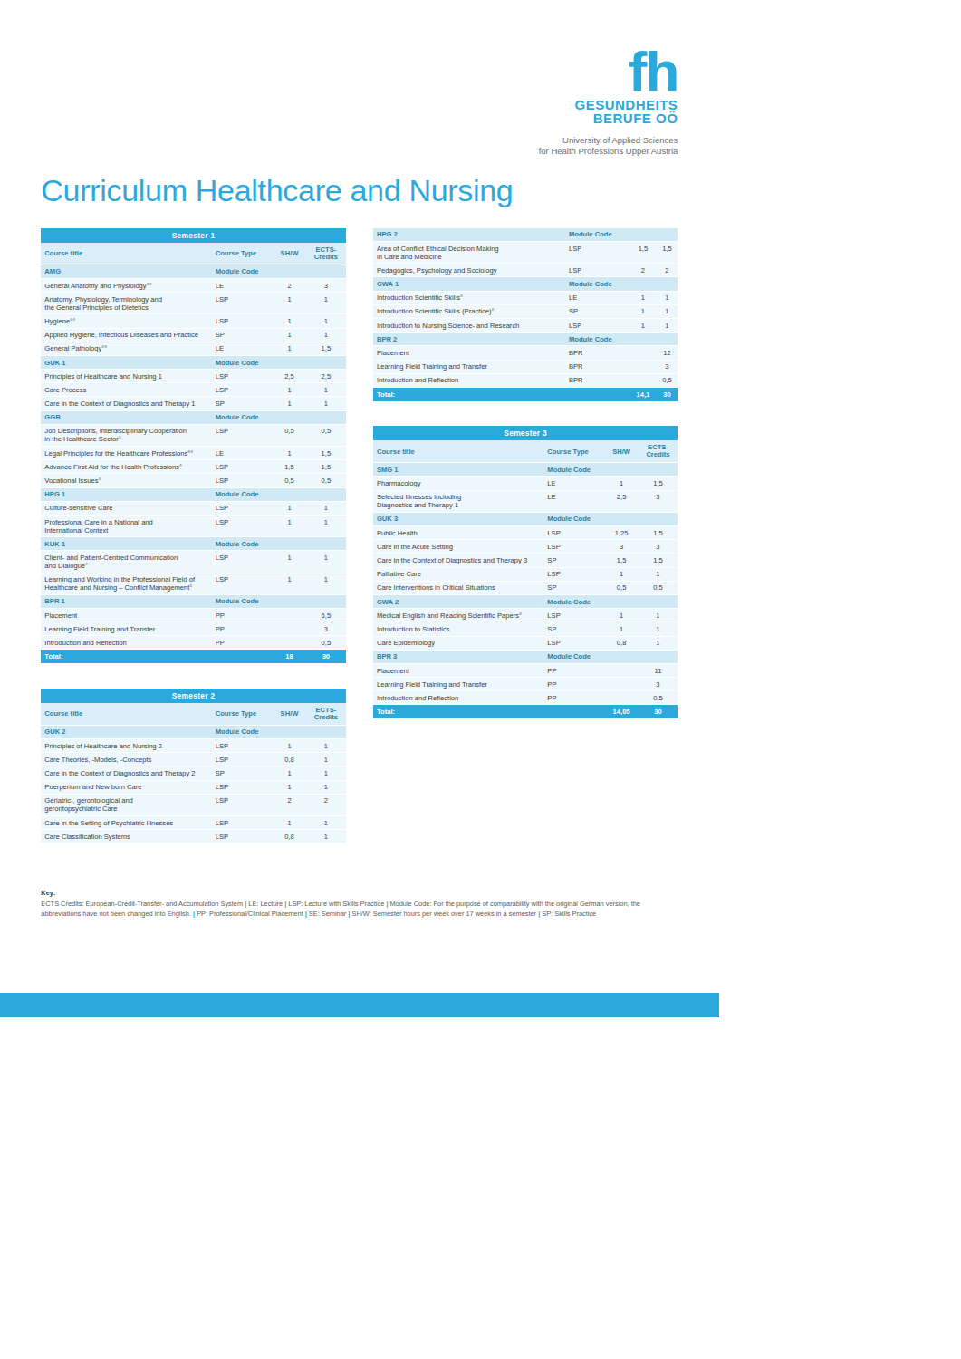fh
GESUNDHEITS
BERUFE OÖ
University of Applied Sciences
for Health Professions Upper Austria
Curriculum Healthcare and Nursing
Semester 1
| Course title | Course Type | SH/W | ECTS- Credits |
| --- | --- | --- | --- |
| AMG | Module Code | | |
| General Anatomy and Physiology°° | LE | 2 | 3 |
| Anatomy, Physiology, Terminology and the General Principles of Dietetics | LSP | 1 | 1 |
| Hygiene°° | LSP | 1 | 1 |
| Applied Hygiene, Infectious Diseases and Practice | SP | 1 | 1 |
| General Pathology°° | LE | 1 | 1,5 |
| GUK 1 | Module Code | | |
| Principles of Healthcare and Nursing 1 | LSP | 2,5 | 2,5 |
| Care Process | LSP | 1 | 1 |
| Care in the Context of Diagnostics and Therapy 1 | SP | 1 | 1 |
| GGB | Module Code | | |
| Job Descriptions, Interdisciplinary Cooperation in the Healthcare Sector° | LSP | 0,5 | 0,5 |
| Legal Principles for the Healthcare Professions°° | LE | 1 | 1,5 |
| Advance First Aid for the Health Professions° | LSP | 1,5 | 1,5 |
| Vocational Issues° | LSP | 0,5 | 0,5 |
| HPG 1 | Module Code | | |
| Culture-sensitive Care | LSP | 1 | 1 |
| Professional Care in a National and International Context | LSP | 1 | 1 |
| KUK 1 | Module Code | | |
| Client- and Patient-Centred Communication and Dialogue° | LSP | 1 | 1 |
| Learning and Working in the Professional Field of Healthcare and Nursing – Conflict Management° | LSP | 1 | 1 |
| BPR 1 | Module Code | | |
| Placement | PP | | 6,5 |
| Learning Field Training and Transfer | PP | | 3 |
| Introduction and Reflection | PP | | 0,5 |
| Total: | | 18 | 30 |
Semester 2
| Course title | Course Type | SH/W | ECTS- Credits |
| --- | --- | --- | --- |
| GUK 2 | Module Code | | |
| Principles of Healthcare and Nursing 2 | LSP | 1 | 1 |
| Care Theories, -Models, -Concepts | LSP | 0,8 | 1 |
| Care in the Context of Diagnostics and Therapy 2 | SP | 1 | 1 |
| Puerperium and New born Care | LSP | 1 | 1 |
| Geriatric-, gerontological and gerontopsychiatric Care | LSP | 2 | 2 |
| Care in the Setting of Psychiatric Illnesses | LSP | 1 | 1 |
| Care Classification Systems | LSP | 0,8 | 1 |
| HPG 2 | Module Code | | |
| Area of Conflict Ethical Decision Making in Care and Medicine | LSP | 1,5 | 1,5 |
| Pedagogics, Psychology and Sociology | LSP | 2 | 2 |
| GWA 1 | Module Code | | |
| Introduction Scientific Skills° | LE | 1 | 1 |
| Introduction Scientific Skills (Practice)° | SP | 1 | 1 |
| Introduction to Nursing Science- and Research | LSP | 1 | 1 |
| BPR 2 | Module Code | | |
| Placement | BPR | | 12 |
| Learning Field Training and Transfer | BPR | | 3 |
| Introduction and Reflection | BPR | | 0,5 |
| Total: | | 14,1 | 30 |
Semester 3
| Course title | Course Type | SH/W | ECTS- Credits |
| --- | --- | --- | --- |
| SMG 1 | Module Code | | |
| Pharmacology | LE | 1 | 1,5 |
| Selected Illnesses including Diagnostics and Therapy 1 | LE | 2,5 | 3 |
| GUK 3 | Module Code | | |
| Public Health | LSP | 1,25 | 1,5 |
| Care in the Acute Setting | LSP | 3 | 3 |
| Care in the Context of Diagnostics and Therapy 3 | SP | 1,5 | 1,5 |
| Palliative Care | LSP | 1 | 1 |
| Care Interventions in Critical Situations | SP | 0,5 | 0,5 |
| GWA 2 | Module Code | | |
| Medical English and Reading Scientific Papers° | LSP | 1 | 1 |
| Introduction to Statistics | SP | 1 | 1 |
| Care Epidemiology | LSP | 0,8 | 1 |
| BPR 3 | Module Code | | |
| Placement | PP | | 11 |
| Learning Field Training and Transfer | PP | | 3 |
| Introduction and Reflection | PP | | 0,5 |
| Total: | | 14,05 | 30 |
Key:
ECTS Credits: European-Credit-Transfer- and Accumulation System | LE: Lecture | LSP: Lecture with Skills Practice | Module Code: For the purpose of comparability with the original German version, the abbreviations have not been changed into English. | PP: Professional/Clinical Placement | SE: Seminar | SH/W: Semester hours per week over 17 weeks in a semester | SP: Skills Practice